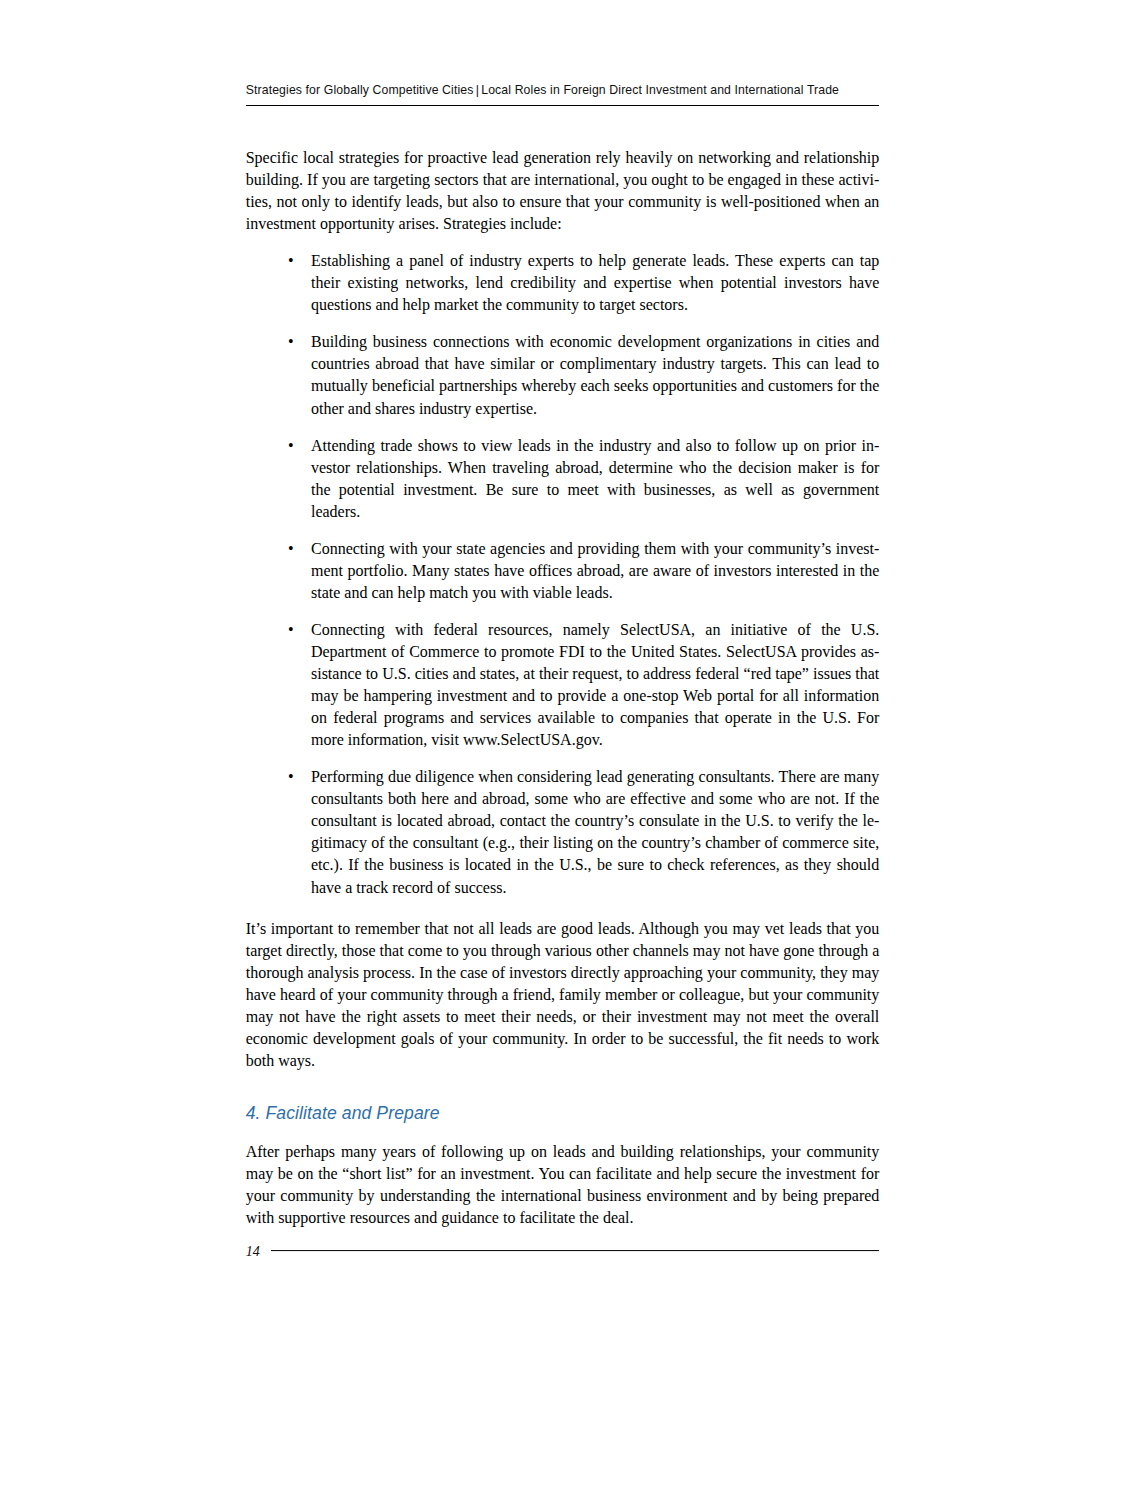Strategies for Globally Competitive Cities|Local Roles in Foreign Direct Investment and International Trade
Specific local strategies for proactive lead generation rely heavily on networking and relationship building. If you are targeting sectors that are international, you ought to be engaged in these activities, not only to identify leads, but also to ensure that your community is well-positioned when an investment opportunity arises. Strategies include:
Establishing a panel of industry experts to help generate leads. These experts can tap their existing networks, lend credibility and expertise when potential investors have questions and help market the community to target sectors.
Building business connections with economic development organizations in cities and countries abroad that have similar or complimentary industry targets. This can lead to mutually beneficial partnerships whereby each seeks opportunities and customers for the other and shares industry expertise.
Attending trade shows to view leads in the industry and also to follow up on prior investor relationships. When traveling abroad, determine who the decision maker is for the potential investment. Be sure to meet with businesses, as well as government leaders.
Connecting with your state agencies and providing them with your community’s investment portfolio. Many states have offices abroad, are aware of investors interested in the state and can help match you with viable leads.
Connecting with federal resources, namely SelectUSA, an initiative of the U.S. Department of Commerce to promote FDI to the United States. SelectUSA provides assistance to U.S. cities and states, at their request, to address federal “red tape” issues that may be hampering investment and to provide a one-stop Web portal for all information on federal programs and services available to companies that operate in the U.S. For more information, visit www.SelectUSA.gov.
Performing due diligence when considering lead generating consultants. There are many consultants both here and abroad, some who are effective and some who are not. If the consultant is located abroad, contact the country’s consulate in the U.S. to verify the legitimacy of the consultant (e.g., their listing on the country’s chamber of commerce site, etc.). If the business is located in the U.S., be sure to check references, as they should have a track record of success.
It’s important to remember that not all leads are good leads. Although you may vet leads that you target directly, those that come to you through various other channels may not have gone through a thorough analysis process. In the case of investors directly approaching your community, they may have heard of your community through a friend, family member or colleague, but your community may not have the right assets to meet their needs, or their investment may not meet the overall economic development goals of your community. In order to be successful, the fit needs to work both ways.
4. Facilitate and Prepare
After perhaps many years of following up on leads and building relationships, your community may be on the “short list” for an investment. You can facilitate and help secure the investment for your community by understanding the international business environment and by being prepared with supportive resources and guidance to facilitate the deal.
14